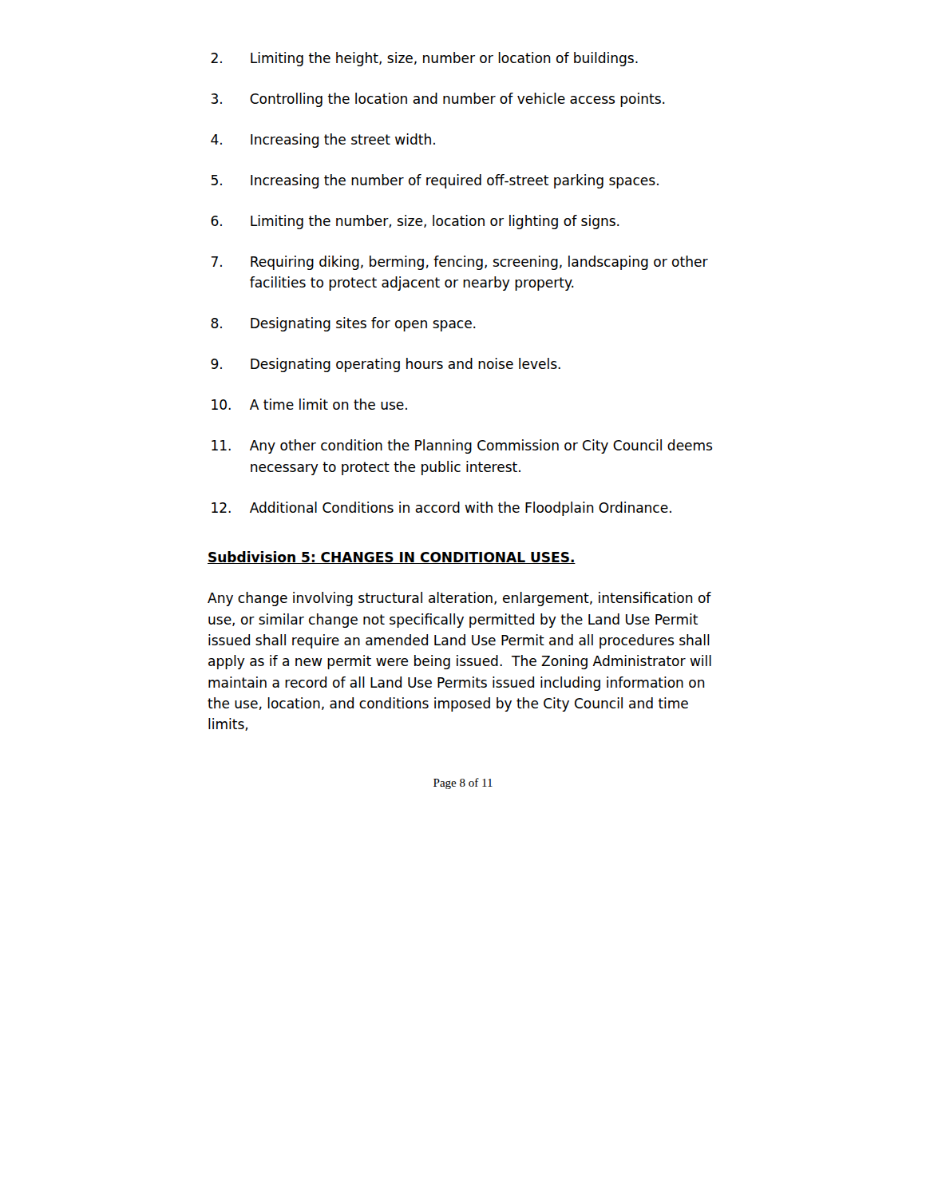2. Limiting the height, size, number or location of buildings.
3. Controlling the location and number of vehicle access points.
4. Increasing the street width.
5. Increasing the number of required off-street parking spaces.
6. Limiting the number, size, location or lighting of signs.
7. Requiring diking, berming, fencing, screening, landscaping or other facilities to protect adjacent or nearby property.
8. Designating sites for open space.
9. Designating operating hours and noise levels.
10. A time limit on the use.
11. Any other condition the Planning Commission or City Council deems necessary to protect the public interest.
12. Additional Conditions in accord with the Floodplain Ordinance.
Subdivision 5: CHANGES IN CONDITIONAL USES.
Any change involving structural alteration, enlargement, intensification of use, or similar change not specifically permitted by the Land Use Permit issued shall require an amended Land Use Permit and all procedures shall apply as if a new permit were being issued. The Zoning Administrator will maintain a record of all Land Use Permits issued including information on the use, location, and conditions imposed by the City Council and time limits,
Page 8 of 11